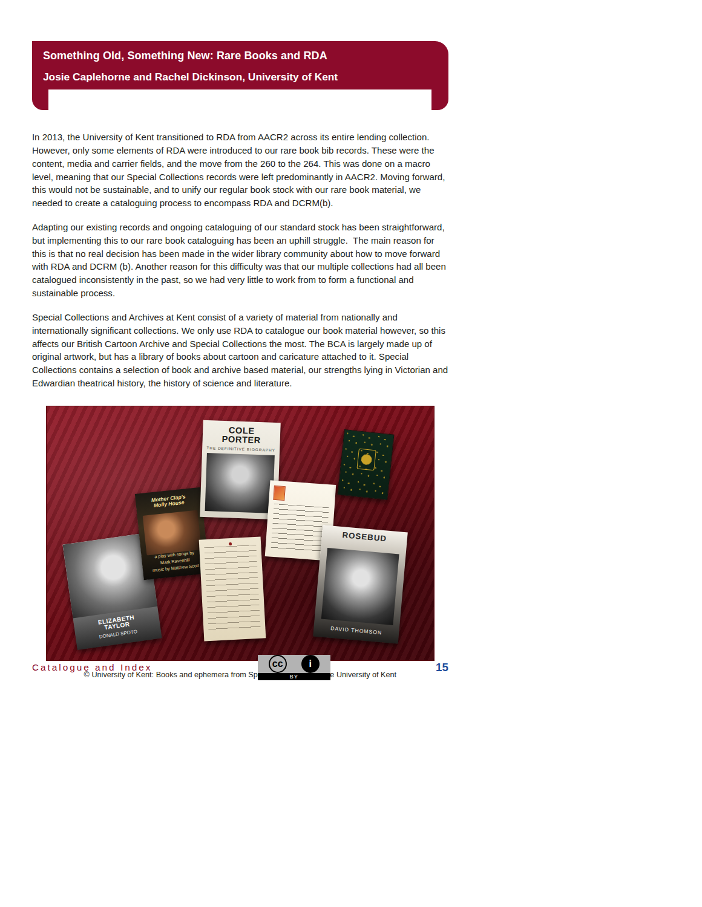Something Old, Something New: Rare Books and RDA
Josie Caplehorne and Rachel Dickinson, University of Kent
In 2013, the University of Kent transitioned to RDA from AACR2 across its entire lending collection. However, only some elements of RDA were introduced to our rare book bib records. These were the content, media and carrier fields, and the move from the 260 to the 264. This was done on a macro level, meaning that our Special Collections records were left predominantly in AACR2. Moving forward, this would not be sustainable, and to unify our regular book stock with our rare book material, we needed to create a cataloguing process to encompass RDA and DCRM(b).
Adapting our existing records and ongoing cataloguing of our standard stock has been straightforward, but implementing this to our rare book cataloguing has been an uphill struggle. The main reason for this is that no real decision has been made in the wider library community about how to move forward with RDA and DCRM (b). Another reason for this difficulty was that our multiple collections had all been catalogued inconsistently in the past, so we had very little to work from to form a functional and sustainable process.
Special Collections and Archives at Kent consist of a variety of material from nationally and internationally significant collections. We only use RDA to catalogue our book material however, so this affects our British Cartoon Archive and Special Collections the most. The BCA is largely made up of original artwork, but has a library of books about cartoon and caricature attached to it. Special Collections contains a selection of book and archive based material, our strengths lying in Victorian and Edwardian theatrical history, the history of science and literature.
ELIZABETH
TAYLOR
DONALD SPOTO
Mother Clap's
Molly House
a play with songs by
Mark Ravenhill
music by Matthew Scott
COLE
PORTER
THE DEFINITIVE BIOGRAPHY
ROSEBUD
DAVID THOMSON
© University of Kent: Books and ephemera from Special Collections at the University of Kent
Catalogue and Index
cc
i
BY
15